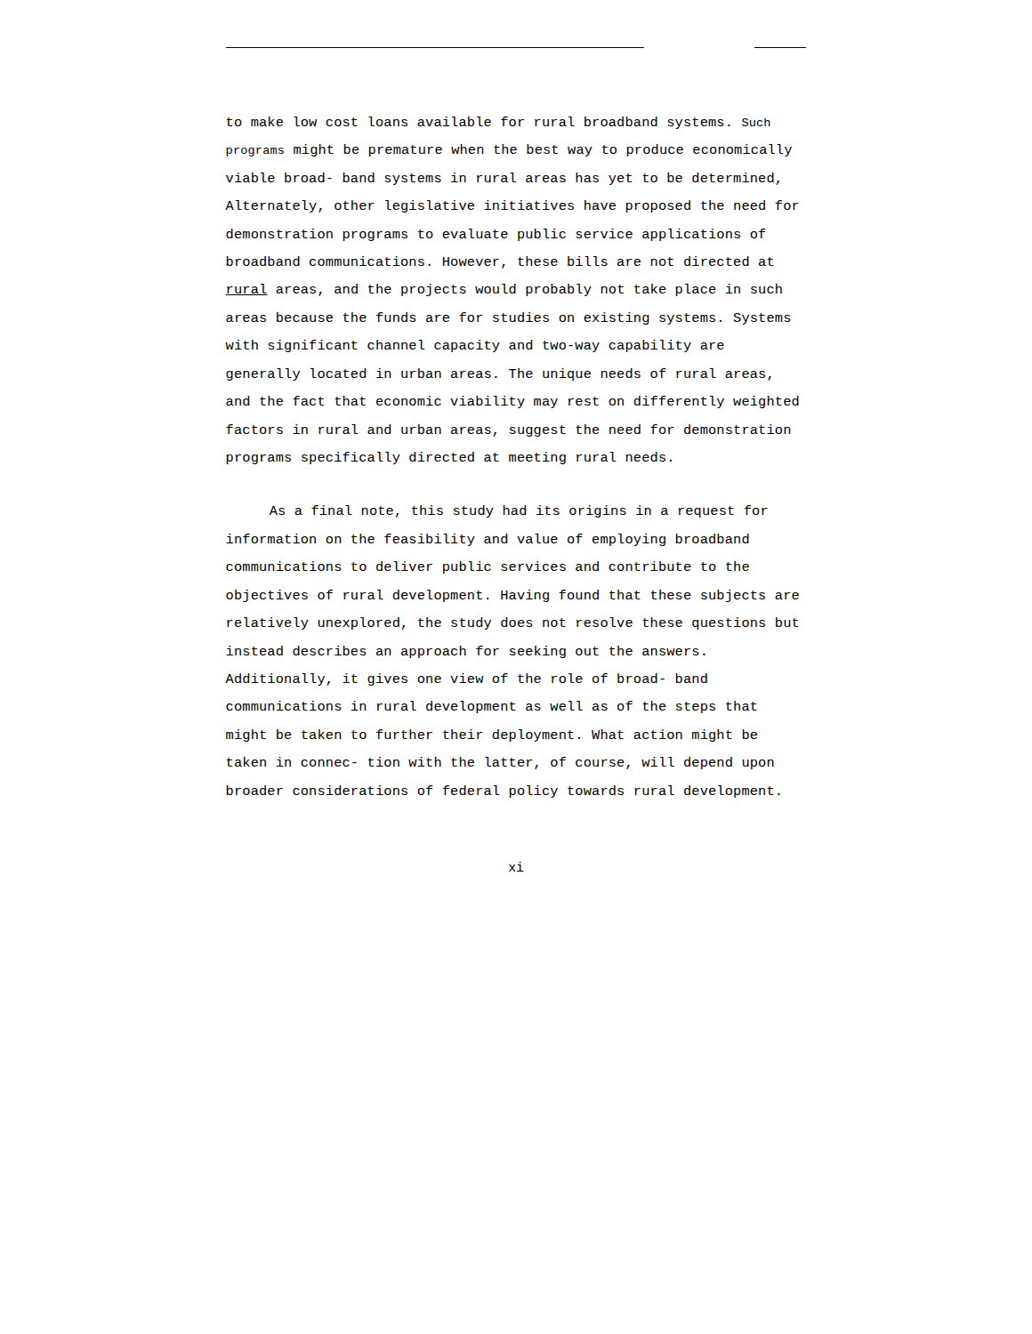to make low cost loans available for rural broadband systems. Such programs might be premature when the best way to produce economically viable broad- band systems in rural areas has yet to be determined, Alternately, other legislative initiatives have proposed the need for demonstration programs to evaluate public service applications of broadband communications. However, these bills are not directed at rural areas, and the projects would probably not take place in such areas because the funds are for studies on existing systems. Systems with significant channel capacity and two-way capability are generally located in urban areas. The unique needs of rural areas, and the fact that economic viability may rest on differently weighted factors in rural and urban areas, suggest the need for demonstration programs specifically directed at meeting rural needs.
As a final note, this study had its origins in a request for information on the feasibility and value of employing broadband communications to deliver public services and contribute to the objectives of rural development. Having found that these subjects are relatively unexplored, the study does not resolve these questions but instead describes an approach for seeking out the answers. Additionally, it gives one view of the role of broad- band communications in rural development as well as of the steps that might be taken to further their deployment. What action might be taken in connec- tion with the latter, of course, will depend upon broader considerations of federal policy towards rural development.
xi